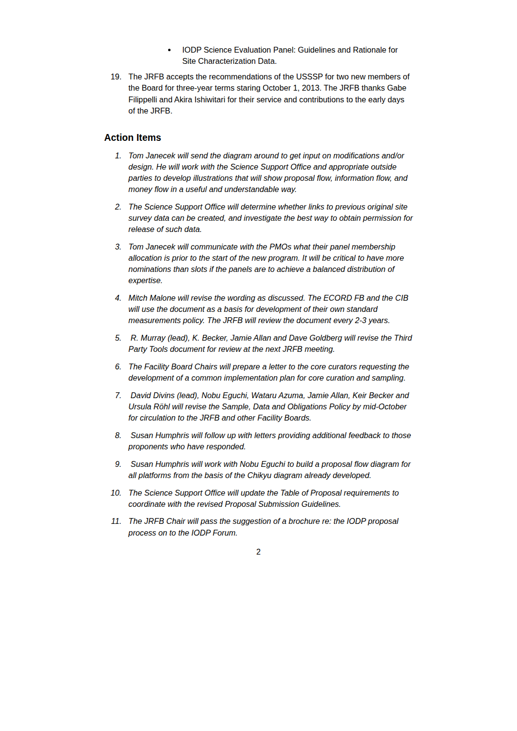IODP Science Evaluation Panel: Guidelines and Rationale for Site Characterization Data.
The JRFB accepts the recommendations of the USSSP for two new members of the Board for three-year terms staring October 1, 2013. The JRFB thanks Gabe Filippelli and Akira Ishiwitari for their service and contributions to the early days of the JRFB.
Action Items
Tom Janecek will send the diagram around to get input on modifications and/or design. He will work with the Science Support Office and appropriate outside parties to develop illustrations that will show proposal flow, information flow, and money flow in a useful and understandable way.
The Science Support Office will determine whether links to previous original site survey data can be created, and investigate the best way to obtain permission for release of such data.
Tom Janecek will communicate with the PMOs what their panel membership allocation is prior to the start of the new program. It will be critical to have more nominations than slots if the panels are to achieve a balanced distribution of expertise.
Mitch Malone will revise the wording as discussed. The ECORD FB and the CIB will use the document as a basis for development of their own standard measurements policy. The JRFB will review the document every 2-3 years.
R. Murray (lead), K. Becker, Jamie Allan and Dave Goldberg will revise the Third Party Tools document for review at the next JRFB meeting.
The Facility Board Chairs will prepare a letter to the core curators requesting the development of a common implementation plan for core curation and sampling.
David Divins (lead), Nobu Eguchi, Wataru Azuma, Jamie Allan, Keir Becker and Ursula Röhl will revise the Sample, Data and Obligations Policy by mid-October for circulation to the JRFB and other Facility Boards.
Susan Humphris will follow up with letters providing additional feedback to those proponents who have responded.
Susan Humphris will work with Nobu Eguchi to build a proposal flow diagram for all platforms from the basis of the Chikyu diagram already developed.
The Science Support Office will update the Table of Proposal requirements to coordinate with the revised Proposal Submission Guidelines.
The JRFB Chair will pass the suggestion of a brochure re: the IODP proposal process on to the IODP Forum.
2